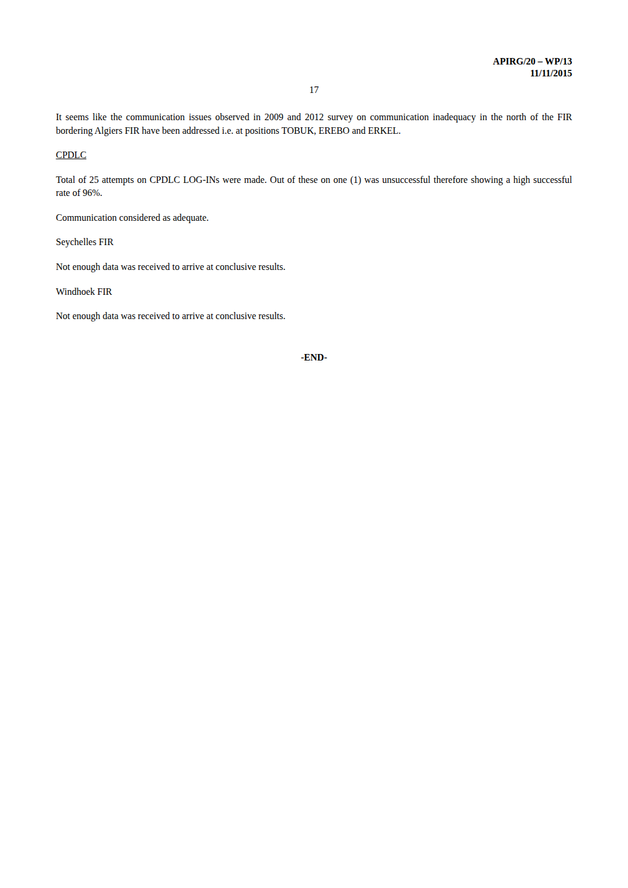APIRG/20 – WP/13
11/11/2015
17
It seems like the communication issues observed in 2009 and 2012 survey on communication inadequacy in the north of the FIR bordering Algiers FIR have been addressed i.e. at positions TOBUK, EREBO and ERKEL.
CPDLC
Total of 25 attempts on CPDLC LOG-INs were made. Out of these on one (1) was unsuccessful therefore showing a high successful rate of 96%.
Communication considered as adequate.
Seychelles FIR
Not enough data was received to arrive at conclusive results.
Windhoek FIR
Not enough data was received to arrive at conclusive results.
-END-